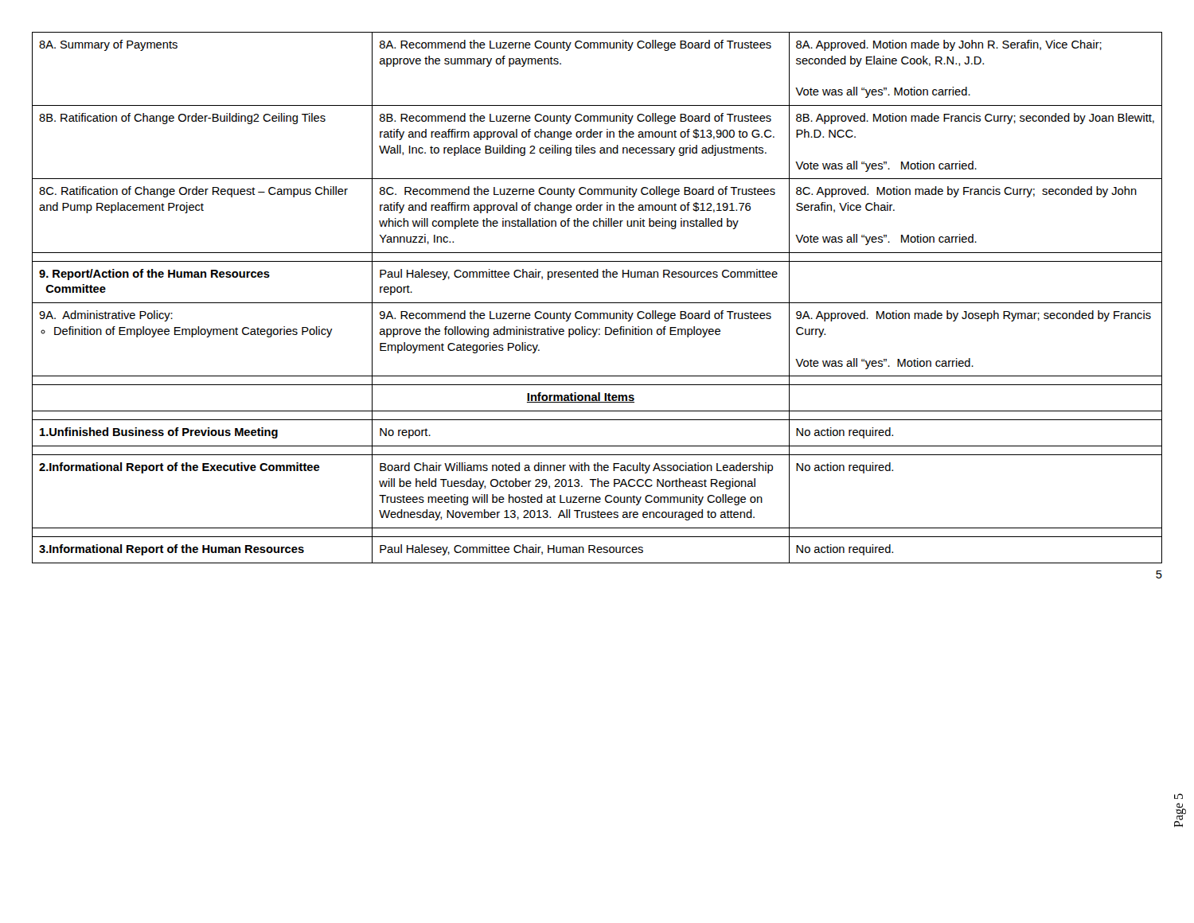| 8A. Summary of Payments | 8A. Recommend the Luzerne County Community College Board of Trustees approve the summary of payments. | 8A. Approved. Motion made by John R. Serafin, Vice Chair; seconded by Elaine Cook, R.N., J.D. Vote was all “yes”. Motion carried. |
| 8B. Ratification of Change Order-Building2 Ceiling Tiles | 8B. Recommend the Luzerne County Community College Board of Trustees ratify and reaffirm approval of change order in the amount of $13,900 to G.C. Wall, Inc. to replace Building 2 ceiling tiles and necessary grid adjustments. | 8B. Approved. Motion made Francis Curry; seconded by Joan Blewitt, Ph.D. NCC. Vote was all “yes”. Motion carried. |
| 8C. Ratification of Change Order Request – Campus Chiller and Pump Replacement Project | 8C. Recommend the Luzerne County Community College Board of Trustees ratify and reaffirm approval of change order in the amount of $12,191.76 which will complete the installation of the chiller unit being installed by Yannuzzi, Inc.. | 8C. Approved. Motion made by Francis Curry; seconded by John Serafin, Vice Chair. Vote was all “yes”. Motion carried. |
| 9. Report/Action of the Human Resources Committee | Paul Halesey, Committee Chair, presented the Human Resources Committee report. | |
| 9A. Administrative Policy: Definition of Employee Employment Categories Policy | 9A. Recommend the Luzerne County Community College Board of Trustees approve the following administrative policy: Definition of Employee Employment Categories Policy. | 9A. Approved. Motion made by Joseph Rymar; seconded by Francis Curry. Vote was all “yes”. Motion carried. |
| | Informational Items | |
| 1.Unfinished Business of Previous Meeting | No report. | No action required. |
| 2.Informational Report of the Executive Committee | Board Chair Williams noted a dinner with the Faculty Association Leadership will be held Tuesday, October 29, 2013. The PACCC Northeast Regional Trustees meeting will be hosted at Luzerne County Community College on Wednesday, November 13, 2013. All Trustees are encouraged to attend. | No action required. |
| 3.Informational Report of the Human Resources | Paul Halesey, Committee Chair, Human Resources | No action required. |
Page 5
5